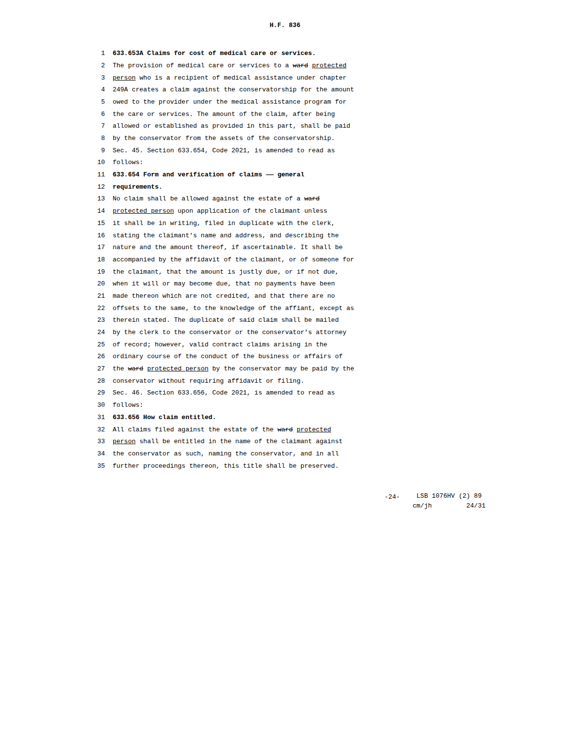H.F. 836
1633.653A Claims for cost of medical care or services.
2 The provision of medical care or services to a ward protected
3 person who is a recipient of medical assistance under chapter
4249A creates a claim against the conservatorship for the amount
5 owed to the provider under the medical assistance program for
6 the care or services. The amount of the claim, after being
7 allowed or established as provided in this part, shall be paid
8 by the conservator from the assets of the conservatorship.
9 Sec. 45. Section 633.654, Code 2021, is amended to read as
10 follows:
11633.654 Form and verification of claims —— general
12 requirements.
13 No claim shall be allowed against the estate of a ward
14 protected person upon application of the claimant unless
15 it shall be in writing, filed in duplicate with the clerk,
16 stating the claimant's name and address, and describing the
17 nature and the amount thereof, if ascertainable. It shall be
18 accompanied by the affidavit of the claimant, or of someone for
19 the claimant, that the amount is justly due, or if not due,
20 when it will or may become due, that no payments have been
21 made thereon which are not credited, and that there are no
22 offsets to the same, to the knowledge of the affiant, except as
23 therein stated. The duplicate of said claim shall be mailed
24 by the clerk to the conservator or the conservator's attorney
25 of record; however, valid contract claims arising in the
26 ordinary course of the conduct of the business or affairs of
27 the ward protected person by the conservator may be paid by the
28 conservator without requiring affidavit or filing.
29 Sec. 46. Section 633.656, Code 2021, is amended to read as
30 follows:
31633.656 How claim entitled.
32 All claims filed against the estate of the ward protected
33 person shall be entitled in the name of the claimant against
34 the conservator as such, naming the conservator, and in all
35 further proceedings thereon, this title shall be preserved.
-24-
LSB 1076HV (2) 89
cm/jh 24/31